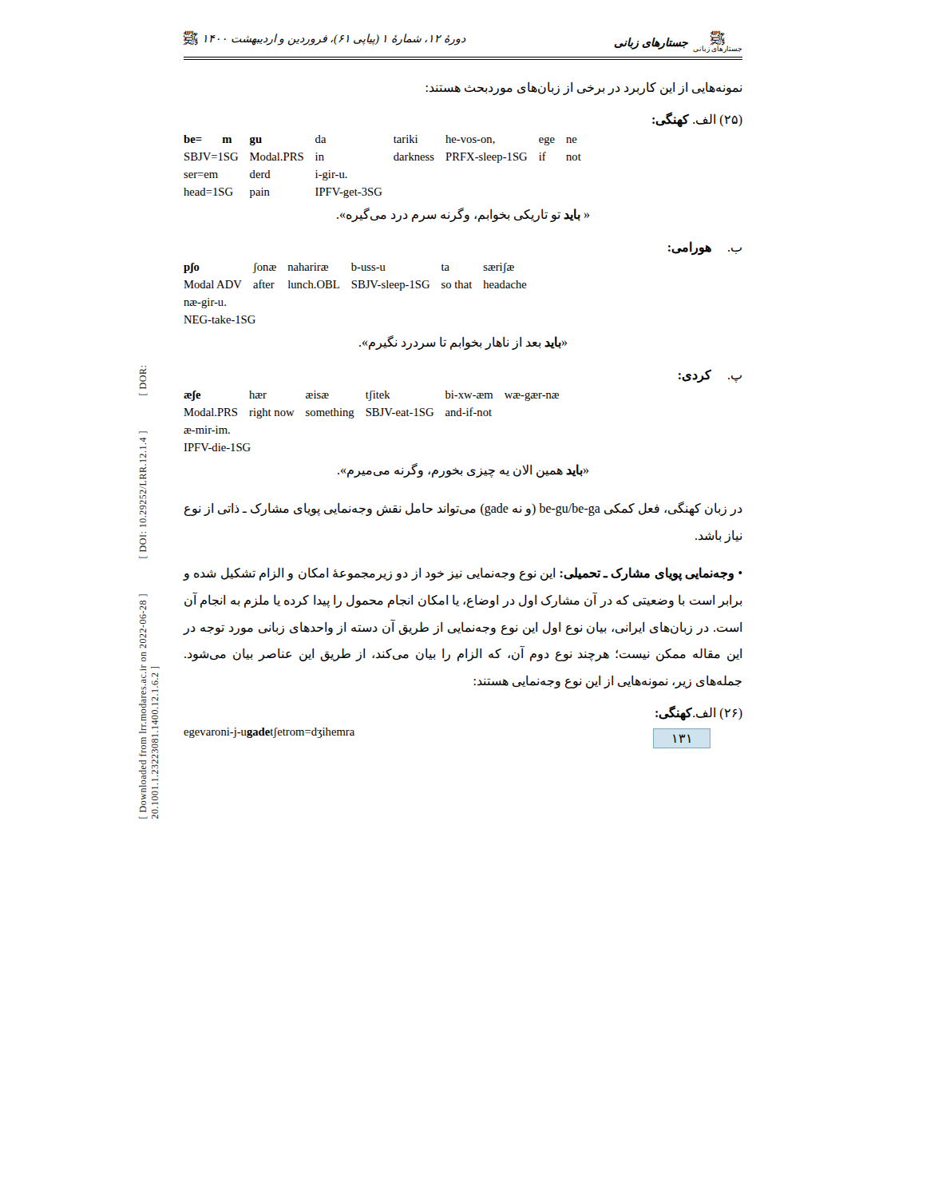[ Downloaded from lrr.modares.ac.ir on 2022-06-28 ] [ DOI: 10.29252/LRR.12.1.4 ] [ DOR: 20.1001.1.23223081.1400.12.1.6.2 ]
ﷺجستارهای زبانی
جستارهای زبانی
دورهٔ ۱۲، شمارهٔ ۱ (پیاپی ۶۱)، فروردین و اردیبهشت ۱۴۰۰
ﷺ
نمونه‌هایی از این کاربرد در برخی از زبان‌های موردبحث هستند:
(۲۵) الف. کهنگی:
| be= | m | gu | da | tariki | he-vos-on, | ege | ne |
| SBJV=1SG | Modal.PRS | in | darkness | PRFX-sleep-1SG | if | not |
| ser=em | derd | i-gir-u. |
| head=1SG | pain | IPFV-get-3SG |
« باید تو تاریکی بخوابم، وگرنه سرم درد می‌گیره».
ب. هورامی:
| pʃo | ʃonæ | naharirӕ | b-uss-u | ta | sӕriʃӕ |
| Modal ADV | after | lunch.OBL | SBJV-sleep-1SG | so that | headache |
| nӕ-gir-u. |
| NEG-take-1SG |
«باید بعد از ناهار بخوابم تا سردرد نگیرم».
پ. کردی:
| æʃe | hӕr | ӕisӕ | tʃitek | bi-xw-ӕm | wӕ-gӕr-nӕ |
| Modal.PRS | right now | something | SBJV-eat-1SG | and-if-not |
| ӕ-mir-im. |
| IPFV-die-1SG |
«باید همین الان یه چیزی بخورم، وگرنه می‌میرم».
در زبان کهنگی، فعل کمکی be-gu/be-ga (و نه gade) می‌تواند حامل نقش وجه‌نمایی پویای مشارک ـ ذاتی از نوع نیاز باشد.
وجه‌نمایی پویای مشارک ـ تحمیلی: این نوع وجه‌نمایی نیز خود از دو زیرمجموعهٔ امکان و الزام تشکیل شده و برابر است با وضعیتی که در آن مشارک اول در اوضاع، یا امکان انجام محمول را پیدا کرده یا ملزم به انجام آن است. در زبان‌های ایرانی، بیان نوع اول این نوع وجه‌نمایی از طریق آن دسته از واحدهای زبانی مورد توجه در این مقاله ممکن نیست؛ هرچند نوع دوم آن، که الزام را بیان می‌کند، از طریق این عناصر بیان می‌شود. جمله‌های زیر، نمونه‌هایی از این نوع وجه‌نمایی هستند:
(۲۶) الف.کهنگی:
egevaroni-j-ugadetʃetrom=dʒihemra
۱۳۱